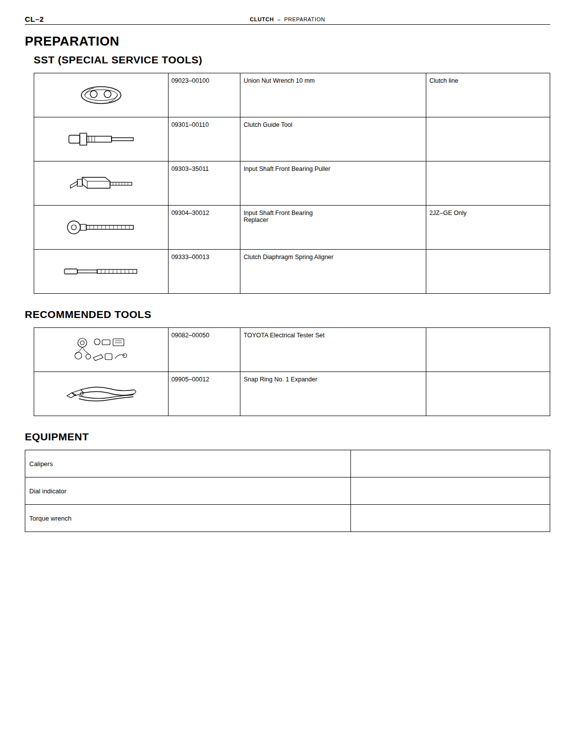CL–2
CLUTCH – PREPARATION
PREPARATION
SST (SPECIAL SERVICE TOOLS)
| | 09023–00100 | Union Nut Wrench 10 mm | Clutch line |
| | 09301–00110 | Clutch Guide Tool | |
| | 09303–35011 | Input Shaft Front Bearing Puller | |
| | 09304–30012 | Input Shaft Front Bearing Replacer | 2JZ–GE Only |
| | 09333–00013 | Clutch Diaphragm Spring Aligner | |
RECOMMENDED TOOLS
| | 09082–00050 | TOYOTA Electrical Tester Set | |
| | 09905–00012 | Snap Ring No. 1 Expander | |
EQUIPMENT
| Calipers | |
| Dial indicator | |
| Torque wrench | |